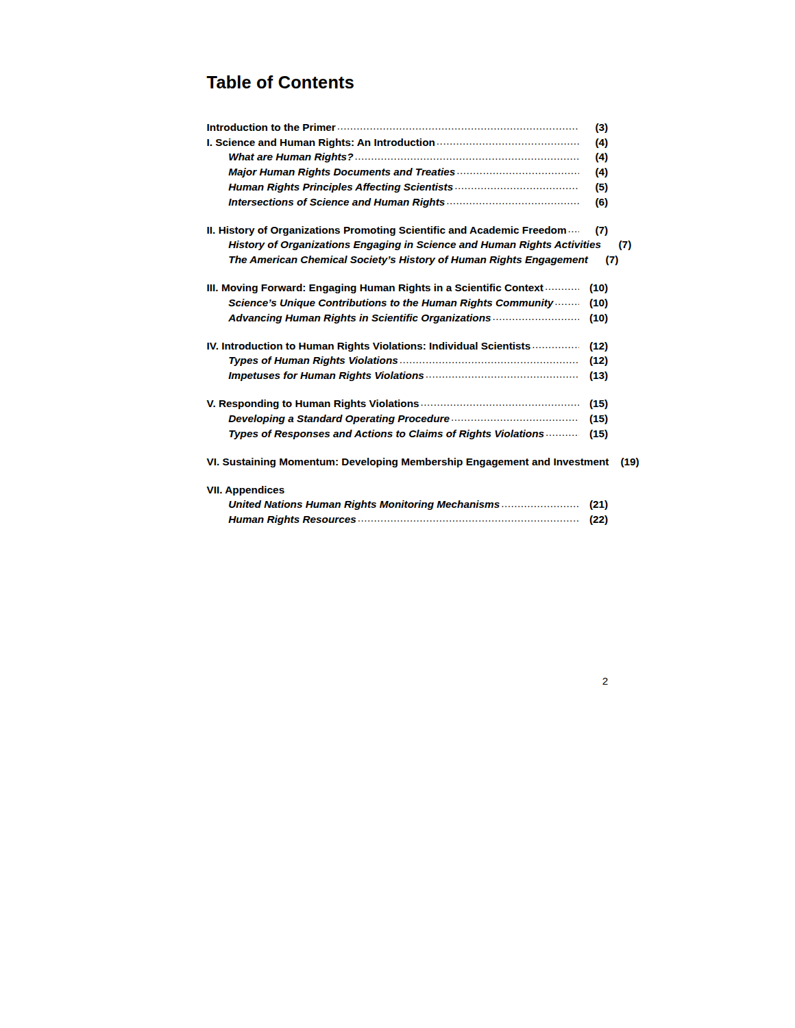Table of Contents
Introduction to the Primer ................................................................................................. (3)
I. Science and Human Rights: An Introduction ................................................................................................. (4)
What are Human Rights? ................................................................................................. (4)
Major Human Rights Documents and Treaties ................................................................................................. (4)
Human Rights Principles Affecting Scientists ................................................................................................. (5)
Intersections of Science and Human Rights ................................................................................................. (6)
II. History of Organizations Promoting Scientific and Academic Freedom ................................................................................................. (7)
History of Organizations Engaging in Science and Human Rights Activities ................................................................................................. (7)
The American Chemical Society’s History of Human Rights Engagement ................................................................................................. (7)
III. Moving Forward: Engaging Human Rights in a Scientific Context ................................................................................................. (10)
Science’s Unique Contributions to the Human Rights Community ................................................................................................. (10)
Advancing Human Rights in Scientific Organizations ................................................................................................. (10)
IV. Introduction to Human Rights Violations: Individual Scientists ................................................................................................. (12)
Types of Human Rights Violations ................................................................................................. (12)
Impetuses for Human Rights Violations ................................................................................................. (13)
V. Responding to Human Rights Violations ................................................................................................. (15)
Developing a Standard Operating Procedure ................................................................................................. (15)
Types of Responses and Actions to Claims of Rights Violations ................................................................................................. (15)
VI. Sustaining Momentum: Developing Membership Engagement and Investment ................................................................................................. (19)
VII. Appendices
United Nations Human Rights Monitoring Mechanisms ................................................................................................. (21)
Human Rights Resources ................................................................................................. (22)
2